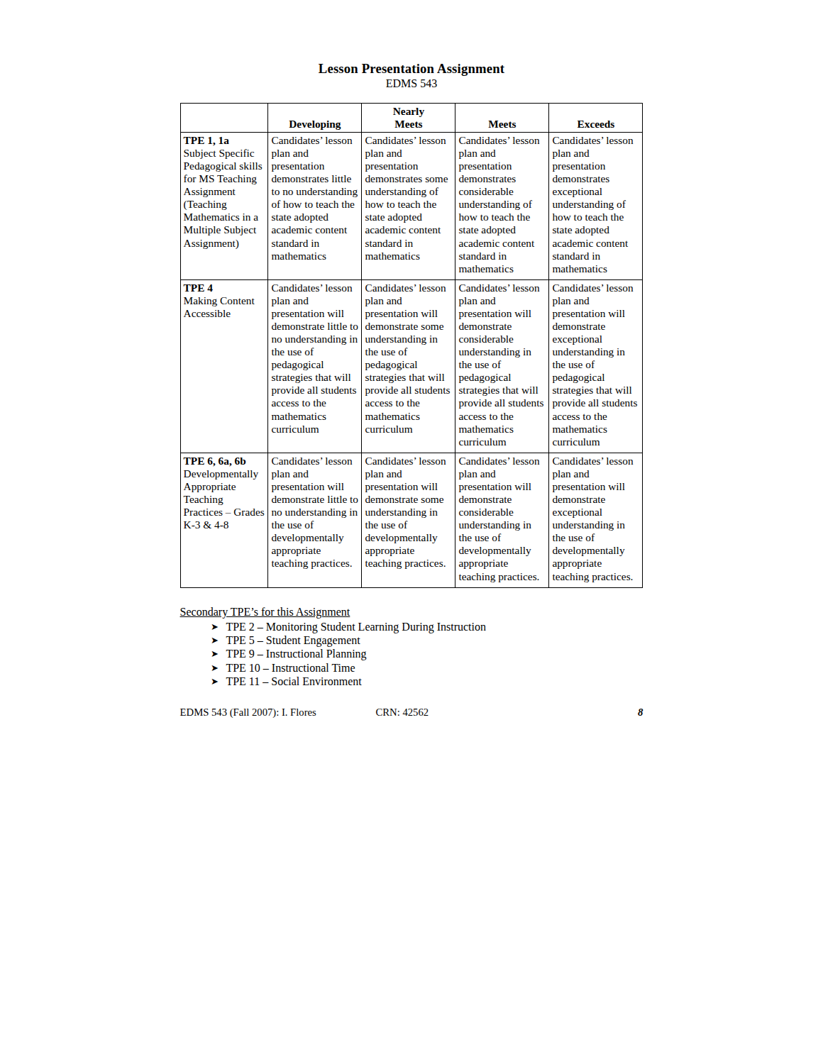Lesson Presentation Assignment
EDMS 543
| | Developing | Nearly Meets | Meets | Exceeds |
| --- | --- | --- | --- | --- |
| TPE 1, 1a Subject Specific Pedagogical skills for MS Teaching Assignment (Teaching Mathematics in a Multiple Subject Assignment) | Candidates’ lesson plan and presentation demonstrates little to no understanding of how to teach the state adopted academic content standard in mathematics | Candidates’ lesson plan and presentation demonstrates some understanding of how to teach the state adopted academic content standard in mathematics | Candidates’ lesson plan and presentation demonstrates considerable understanding of how to teach the state adopted academic content standard in mathematics | Candidates’ lesson plan and presentation demonstrates exceptional understanding of how to teach the state adopted academic content standard in mathematics |
| TPE 4 Making Content Accessible | Candidates’ lesson plan and presentation will demonstrate little to no understanding in the use of pedagogical strategies that will provide all students access to the mathematics curriculum | Candidates’ lesson plan and presentation will demonstrate some understanding in the use of pedagogical strategies that will provide all students access to the mathematics curriculum | Candidates’ lesson plan and presentation will demonstrate considerable understanding in the use of pedagogical strategies that will provide all students access to the mathematics curriculum | Candidates’ lesson plan and presentation will demonstrate exceptional understanding in the use of pedagogical strategies that will provide all students access to the mathematics curriculum |
| TPE 6, 6a, 6b Developmentally Appropriate Teaching Practices – Grades K-3 & 4-8 | Candidates’ lesson plan and presentation will demonstrate little to no understanding in the use of developmentally appropriate teaching practices. | Candidates’ lesson plan and presentation will demonstrate some understanding in the use of developmentally appropriate teaching practices. | Candidates’ lesson plan and presentation will demonstrate considerable understanding in the use of developmentally appropriate teaching practices. | Candidates’ lesson plan and presentation will demonstrate exceptional understanding in the use of developmentally appropriate teaching practices. |
Secondary TPE’s for this Assignment
TPE 2 – Monitoring Student Learning During Instruction
TPE 5 – Student Engagement
TPE 9 – Instructional Planning
TPE 10 – Instructional Time
TPE 11 – Social Environment
EDMS 543 (Fall 2007): I. Flores
CRN: 42562
8